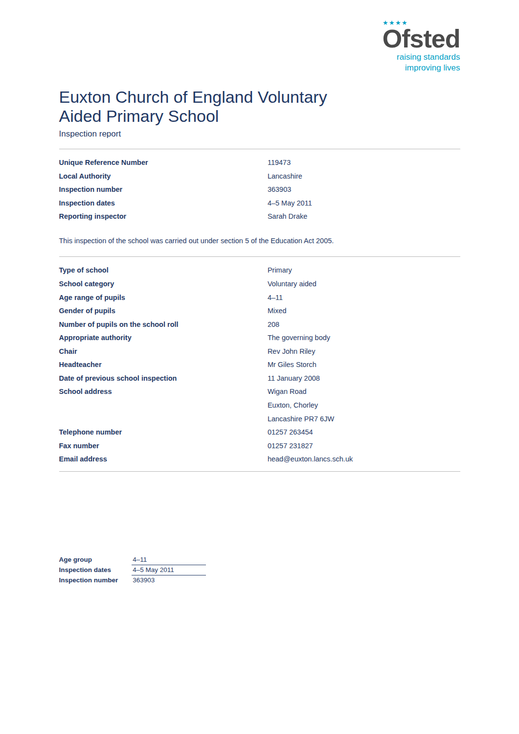★★★★
Ofsted
raising standards
improving lives
Euxton Church of England Voluntary
Aided Primary School
Inspection report
| Unique Reference Number | 119473 |
| Local Authority | Lancashire |
| Inspection number | 363903 |
| Inspection dates | 4–5 May 2011 |
| Reporting inspector | Sarah Drake |
This inspection of the school was carried out under section 5 of the Education Act 2005.
| Type of school | Primary |
| School category | Voluntary aided |
| Age range of pupils | 4–11 |
| Gender of pupils | Mixed |
| Number of pupils on the school roll | 208 |
| Appropriate authority | The governing body |
| Chair | Rev John Riley |
| Headteacher | Mr Giles Storch |
| Date of previous school inspection | 11 January 2008 |
| School address | Wigan Road |
| | Euxton, Chorley |
| | Lancashire PR7 6JW |
| Telephone number | 01257 263454 |
| Fax number | 01257 231827 |
| Email address | head@euxton.lancs.sch.uk |
| Age group | 4–11 |
| Inspection dates | 4–5 May 2011 |
| Inspection number | 363903 |